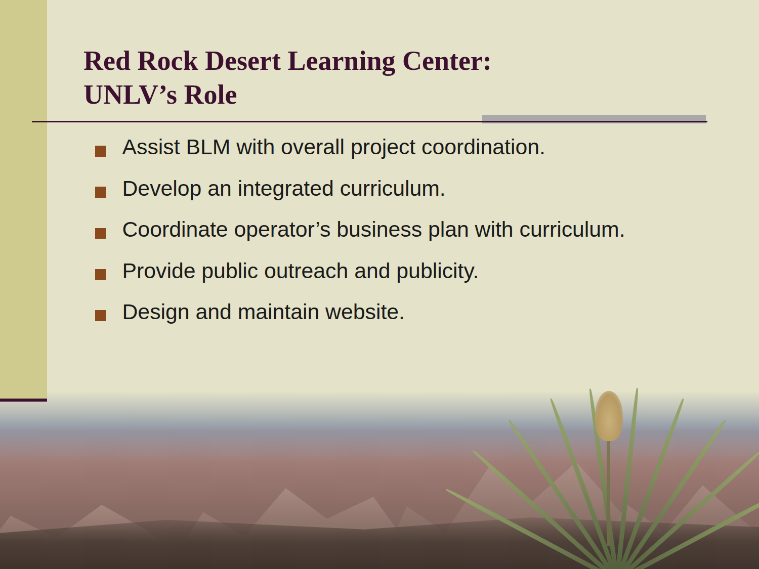Red Rock Desert Learning Center:
UNLV’s Role
Assist BLM with overall project coordination.
Develop an integrated curriculum.
Coordinate operator’s business plan with curriculum.
Provide public outreach and publicity.
Design and maintain website.